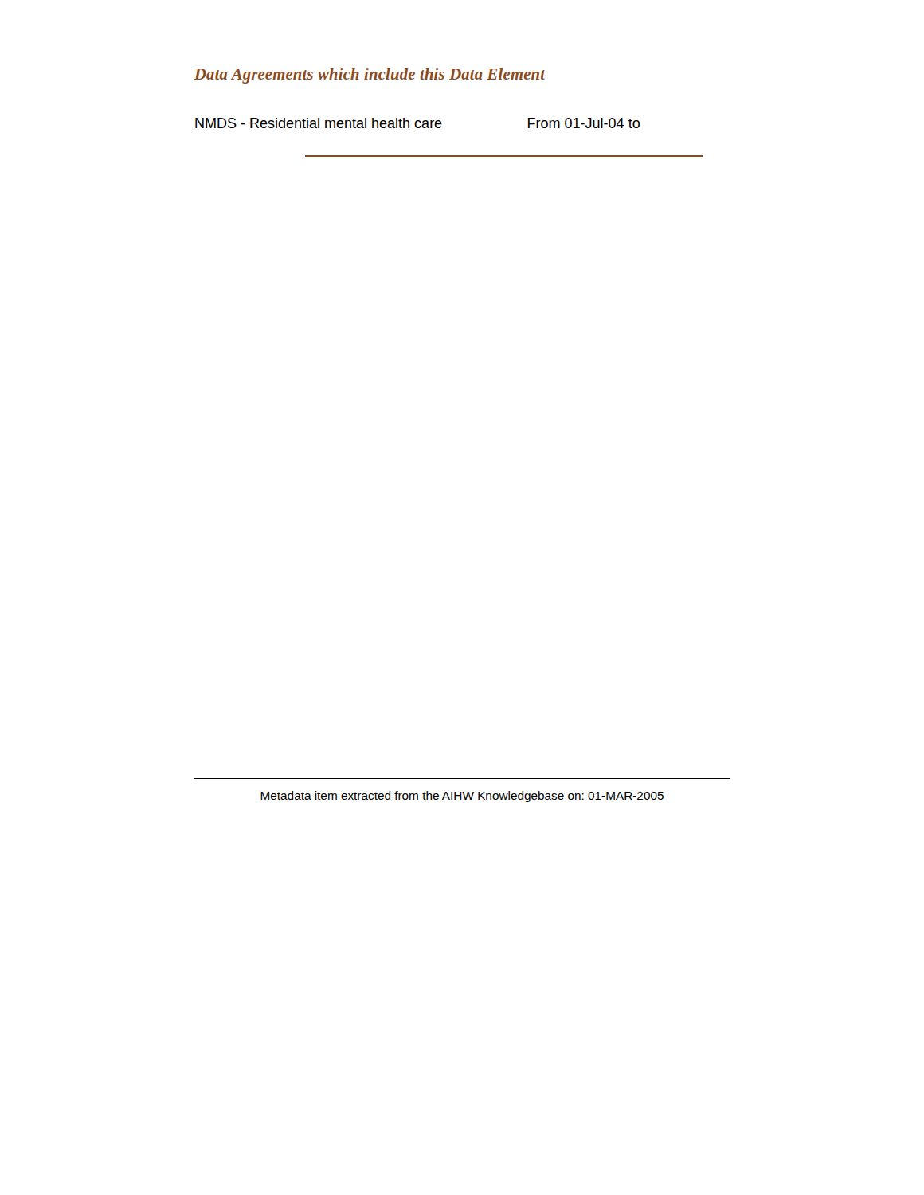Data Agreements which include this Data Element
NMDS - Residential mental health care
From 01-Jul-04 to
Metadata item extracted from the AIHW Knowledgebase on: 01-MAR-2005